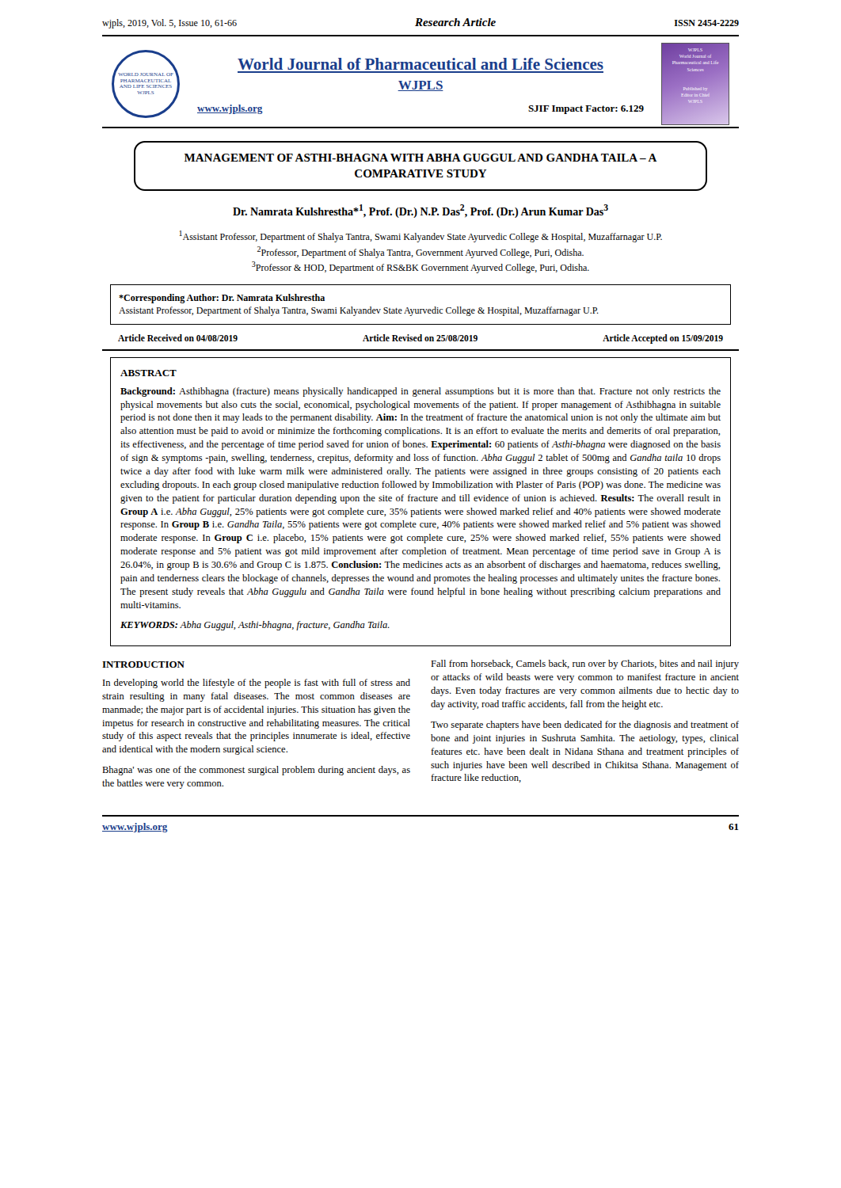wjpls, 2019, Vol. 5, Issue 10, 61-66
Research Article
ISSN 2454-2229
WORLD JOURNAL OF PHARMACEUTICAL AND LIFE SCIENCES
WJPLS
World Journal of Pharmaceutical and Life Sciences
WJPLS
www.wjpls.org SJIF Impact Factor: 6.129
WJPLS
World Journal of Pharmaceutical and Life Sciences
Published by
Editor in Chief
WJPLS
MANAGEMENT OF ASTHI-BHAGNA WITH ABHA GUGGUL AND GANDHA TAILA – A COMPARATIVE STUDY
Dr. Namrata Kulshrestha*1, Prof. (Dr.) N.P. Das2, Prof. (Dr.) Arun Kumar Das3
1Assistant Professor, Department of Shalya Tantra, Swami Kalyandev State Ayurvedic College & Hospital, Muzaffarnagar U.P.
2Professor, Department of Shalya Tantra, Government Ayurved College, Puri, Odisha.
3Professor & HOD, Department of RS&BK Government Ayurved College, Puri, Odisha.
*Corresponding Author: Dr. Namrata Kulshrestha
Assistant Professor, Department of Shalya Tantra, Swami Kalyandev State Ayurvedic College & Hospital, Muzaffarnagar U.P.
Article Received on 04/08/2019 Article Revised on 25/08/2019 Article Accepted on 15/09/2019
ABSTRACT
Background: Asthibhagna (fracture) means physically handicapped in general assumptions but it is more than that. Fracture not only restricts the physical movements but also cuts the social, economical, psychological movements of the patient. If proper management of Asthibhagna in suitable period is not done then it may leads to the permanent disability. Aim: In the treatment of fracture the anatomical union is not only the ultimate aim but also attention must be paid to avoid or minimize the forthcoming complications. It is an effort to evaluate the merits and demerits of oral preparation, its effectiveness, and the percentage of time period saved for union of bones. Experimental: 60 patients of Asthi-bhagna were diagnosed on the basis of sign & symptoms -pain, swelling, tenderness, crepitus, deformity and loss of function. Abha Guggul 2 tablet of 500mg and Gandha taila 10 drops twice a day after food with luke warm milk were administered orally. The patients were assigned in three groups consisting of 20 patients each excluding dropouts. In each group closed manipulative reduction followed by Immobilization with Plaster of Paris (POP) was done. The medicine was given to the patient for particular duration depending upon the site of fracture and till evidence of union is achieved. Results: The overall result in Group A i.e. Abha Guggul, 25% patients were got complete cure, 35% patients were showed marked relief and 40% patients were showed moderate response. In Group B i.e. Gandha Taila, 55% patients were got complete cure, 40% patients were showed marked relief and 5% patient was showed moderate response. In Group C i.e. placebo, 15% patients were got complete cure, 25% were showed marked relief, 55% patients were showed moderate response and 5% patient was got mild improvement after completion of treatment. Mean percentage of time period save in Group A is 26.04%, in group B is 30.6% and Group C is 1.875. Conclusion: The medicines acts as an absorbent of discharges and haematoma, reduces swelling, pain and tenderness clears the blockage of channels, depresses the wound and promotes the healing processes and ultimately unites the fracture bones. The present study reveals that Abha Guggulu and Gandha Taila were found helpful in bone healing without prescribing calcium preparations and multi-vitamins.
KEYWORDS: Abha Guggul, Asthi-bhagna, fracture, Gandha Taila.
INTRODUCTION
In developing world the lifestyle of the people is fast with full of stress and strain resulting in many fatal diseases. The most common diseases are manmade; the major part is of accidental injuries. This situation has given the impetus for research in constructive and rehabilitating measures. The critical study of this aspect reveals that the principles innumerate is ideal, effective and identical with the modern surgical science.
Bhagna' was one of the commonest surgical problem during ancient days, as the battles were very common.
Fall from horseback, Camels back, run over by Chariots, bites and nail injury or attacks of wild beasts were very common to manifest fracture in ancient days. Even today fractures are very common ailments due to hectic day to day activity, road traffic accidents, fall from the height etc.
Two separate chapters have been dedicated for the diagnosis and treatment of bone and joint injuries in Sushruta Samhita. The aetiology, types, clinical features etc. have been dealt in Nidana Sthana and treatment principles of such injuries have been well described in Chikitsa Sthana. Management of fracture like reduction,
www.wjpls.org 61